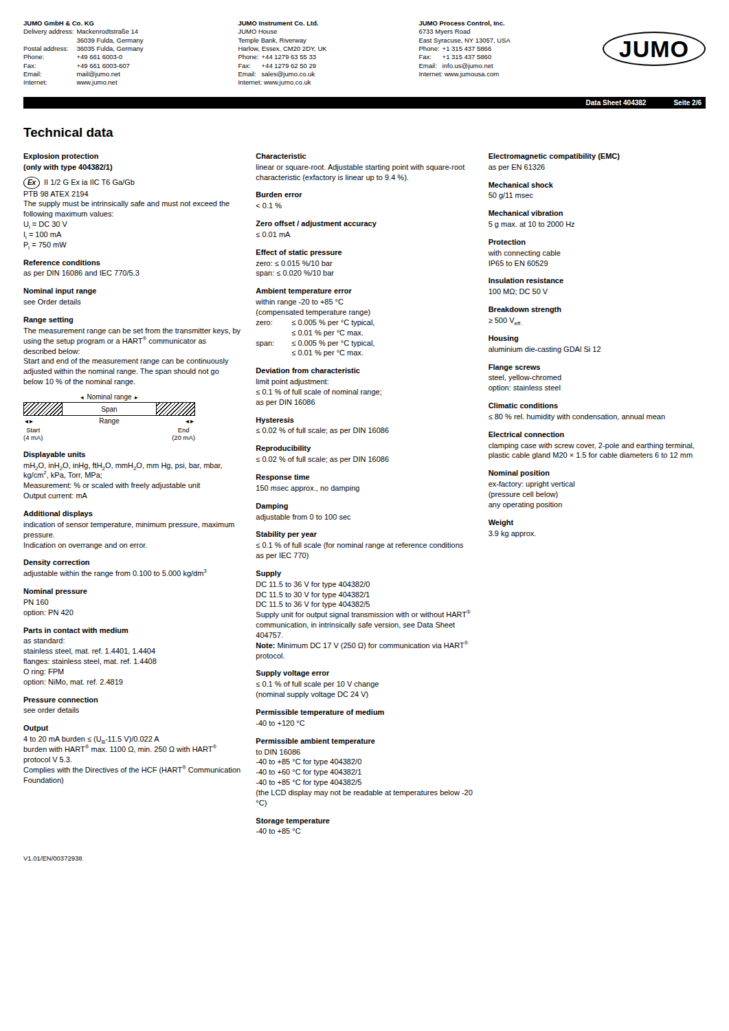JUMO GmbH & Co. KG
| Delivery address: | Mackenrodtstraße 14 |
| | 36039 Fulda, Germany |
| Postal address: | 36035 Fulda, Germany |
| Phone: | +49 661 6003-0 |
| Fax: | +49 661 6003-607 |
| Email: | mail@jumo.net |
| Internet: | www.jumo.net |
JUMO Instrument Co. Ltd.
JUMO House
Temple Bank, Riverway
Harlow, Essex, CM20 2DY, UK
| Phone: | +44 1279 63 55 33 |
| Fax: | +44 1279 62 50 29 |
| Email: | sales@jumo.co.uk |
Internet: www.jumo.co.uk
JUMO Process Control, Inc.
6733 Myers Road
East Syracuse, NY 13057, USA
| Phone: | +1 315 437 5866 |
| Fax: | +1 315 437 5860 |
| Email: | info.us@jumo.net |
Internet: www.jumousa.com
JUMO
Data Sheet 404382 Seite 2/6
Technical data
Explosion protection
(only with type 404382/1)
Ex II 1/2 G Ex ia IIC T6 Ga/Gb
PTB 98 ATEX 2194
The supply must be intrinsically safe and must not exceed the following maximum values:
Ui = DC 30 V
Ii = 100 mA
Pi = 750 mW
Reference conditions
as per DIN 16086 and IEC 770/5.3
Nominal input range
see Order details
Range setting
The measurement range can be set from the transmitter keys, by using the setup program or a HART® communicator as described below:
Start and end of the measurement range can be continuously adjusted within the nominal range. The span should not go below 10 % of the nominal range.
Nominal range
Span
◂▸
Range
◂▸
Start
(4 mA)
End
(20 mA)
Displayable units
mH2O, inH2O, inHg, ftH2O, mmH2O, mm Hg, psi, bar, mbar, kg/cm2, kPa, Torr, MPa;
Measurement: % or scaled with freely adjustable unit
Output current: mA
Additional displays
indication of sensor temperature, minimum pressure, maximum pressure.
Indication on overrange and on error.
Density correction
adjustable within the range from 0.100 to 5.000 kg/dm3
Nominal pressure
PN 160
option: PN 420
Parts in contact with medium
as standard:
stainless steel, mat. ref. 1.4401, 1.4404
flanges: stainless steel, mat. ref. 1.4408
O ring: FPM
option: NiMo, mat. ref. 2.4819
Pressure connection
see order details
Output
4 to 20 mA burden ≤ (UB-11.5 V)/0.022 A
burden with HART® max. 1100 Ω, min. 250 Ω with HART® protocol V 5.3.
Complies with the Directives of the HCF (HART® Communication Foundation)
Characteristic
linear or square-root. Adjustable starting point with square-root characteristic (exfactory is linear up to 9.4 %).
Burden error
< 0.1 %
Zero offset / adjustment accuracy
≤ 0.01 mA
Effect of static pressure
zero: ≤ 0.015 %/10 bar
span: ≤ 0.020 %/10 bar
Ambient temperature error
within range -20 to +85 °C
(compensated temperature range)
zero:
≤ 0.005 % per °C typical,
≤ 0.01 % per °C max.
span:
≤ 0.005 % per °C typical,
≤ 0.01 % per °C max.
Deviation from characteristic
limit point adjustment:
≤ 0.1 % of full scale of nominal range;
as per DIN 16086
Hysteresis
≤ 0.02 % of full scale; as per DIN 16086
Reproducibility
≤ 0.02 % of full scale; as per DIN 16086
Response time
150 msec approx., no damping
Damping
adjustable from 0 to 100 sec
Stability per year
≤ 0.1 % of full scale (for nominal range at reference conditions as per IEC 770)
Supply
DC 11.5 to 36 V for type 404382/0
DC 11.5 to 30 V for type 404382/1
DC 11.5 to 36 V for type 404382/5
Supply unit for output signal transmission with or without HART® communication, in intrinsically safe version, see Data Sheet 404757.
Note: Minimum DC 17 V (250 Ω) for communication via HART® protocol.
Supply voltage error
≤ 0.1 % of full scale per 10 V change
(nominal supply voltage DC 24 V)
Permissible temperature of medium
-40 to +120 °C
Permissible ambient temperature
to DIN 16086
-40 to +85 °C for type 404382/0
-40 to +60 °C for type 404382/1
-40 to +85 °C for type 404382/5
(the LCD display may not be readable at temperatures below -20 °C)
Storage temperature
-40 to +85 °C
Electromagnetic compatibility (EMC)
as per EN 61326
Mechanical shock
50 g/11 msec
Mechanical vibration
5 g max. at 10 to 2000 Hz
Protection
with connecting cable
IP65 to EN 60529
Insulation resistance
100 MΩ; DC 50 V
Breakdown strength
≥ 500 Veff.
Housing
aluminium die-casting GDAl Si 12
Flange screws
steel, yellow-chromed
option: stainless steel
Climatic conditions
≤ 80 % rel. humidity with condensation, annual mean
Electrical connection
clamping case with screw cover, 2-pole and earthing terminal, plastic cable gland M20 × 1.5 for cable diameters 6 to 12 mm
Nominal position
ex-factory: upright vertical
(pressure cell below)
any operating position
Weight
3.9 kg approx.
V1.01/EN/00372938